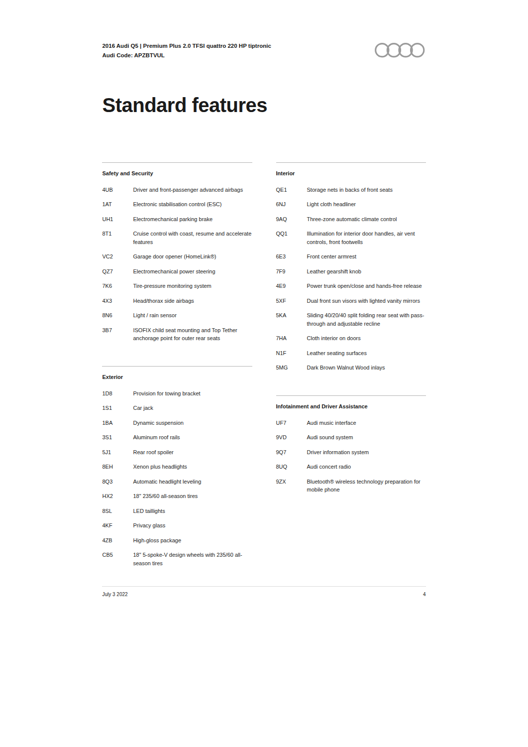2016 Audi Q5 | Premium Plus 2.0 TFSI quattro 220 HP tiptronic
Audi Code: APZBTVUL
Standard features
Safety and Security
| 4UB | Driver and front-passenger advanced airbags |
| 1AT | Electronic stabilisation control (ESC) |
| UH1 | Electromechanical parking brake |
| 8T1 | Cruise control with coast, resume and accelerate features |
| VC2 | Garage door opener (HomeLink®) |
| QZ7 | Electromechanical power steering |
| 7K6 | Tire-pressure monitoring system |
| 4X3 | Head/thorax side airbags |
| 8N6 | Light / rain sensor |
| 3B7 | ISOFIX child seat mounting and Top Tether anchorage point for outer rear seats |
Exterior
| 1D8 | Provision for towing bracket |
| 1S1 | Car jack |
| 1BA | Dynamic suspension |
| 3S1 | Aluminum roof rails |
| 5J1 | Rear roof spoiler |
| 8EH | Xenon plus headlights |
| 8Q3 | Automatic headlight leveling |
| HX2 | 18" 235/60 all-season tires |
| 8SL | LED taillights |
| 4KF | Privacy glass |
| 4ZB | High-gloss package |
| CB5 | 18" 5-spoke-V design wheels with 235/60 all-season tires |
Interior
| QE1 | Storage nets in backs of front seats |
| 6NJ | Light cloth headliner |
| 9AQ | Three-zone automatic climate control |
| QQ1 | Illumination for interior door handles, air vent controls, front footwells |
| 6E3 | Front center armrest |
| 7F9 | Leather gearshift knob |
| 4E9 | Power trunk open/close and hands-free release |
| 5XF | Dual front sun visors with lighted vanity mirrors |
| 5KA | Sliding 40/20/40 split folding rear seat with pass-through and adjustable recline |
| 7HA | Cloth interior on doors |
| N1F | Leather seating surfaces |
| 5MG | Dark Brown Walnut Wood inlays |
Infotainment and Driver Assistance
| UF7 | Audi music interface |
| 9VD | Audi sound system |
| 9Q7 | Driver information system |
| 8UQ | Audi concert radio |
| 9ZX | Bluetooth® wireless technology preparation for mobile phone |
July 3 2022
4